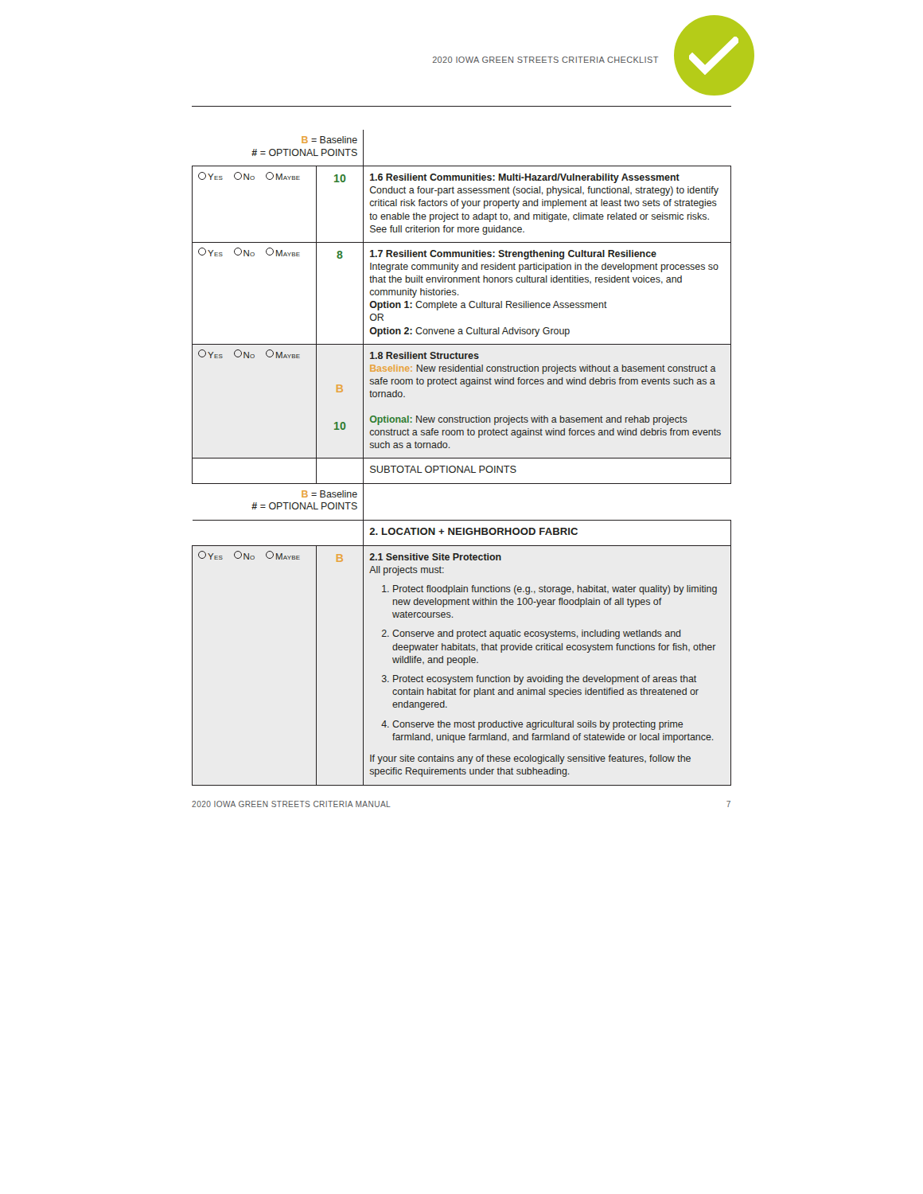2020 IOWA GREEN STREETS CRITERIA CHECKLIST
| B = Baseline # = OPTIONAL POINTS | |
| Yes No Maybe | 10 | 1.6 Resilient Communities: Multi-Hazard/Vulnerability Assessment Conduct a four-part assessment (social, physical, functional, strategy) to identify critical risk factors of your property and implement at least two sets of strategies to enable the project to adapt to, and mitigate, climate related or seismic risks. See full criterion for more guidance. |
| Yes No Maybe | 8 | 1.7 Resilient Communities: Strengthening Cultural Resilience Integrate community and resident participation in the development processes so that the built environment honors cultural identities, resident voices, and community histories. Option 1: Complete a Cultural Resilience Assessment OR Option 2: Convene a Cultural Advisory Group |
| Yes No Maybe | B 10 | 1.8 Resilient Structures Baseline: New residential construction projects without a basement construct a safe room to protect against wind forces and wind debris from events such as a tornado. Optional: New construction projects with a basement and rehab projects construct a safe room to protect against wind forces and wind debris from events such as a tornado. |
| | | SUBTOTAL OPTIONAL POINTS |
| B = Baseline # = OPTIONAL POINTS | |
| | | 2. LOCATION + NEIGHBORHOOD FABRIC |
| Yes No Maybe | B | 2.1 Sensitive Site Protection All projects must: Protect floodplain functions (e.g., storage, habitat, water quality) by limiting new development within the 100-year floodplain of all types of watercourses. Conserve and protect aquatic ecosystems, including wetlands and deepwater habitats, that provide critical ecosystem functions for fish, other wildlife, and people. Protect ecosystem function by avoiding the development of areas that contain habitat for plant and animal species identified as threatened or endangered. Conserve the most productive agricultural soils by protecting prime farmland, unique farmland, and farmland of statewide or local importance. If your site contains any of these ecologically sensitive features, follow the specific Requirements under that subheading. |
2020 IOWA GREEN STREETS CRITERIA MANUAL 7